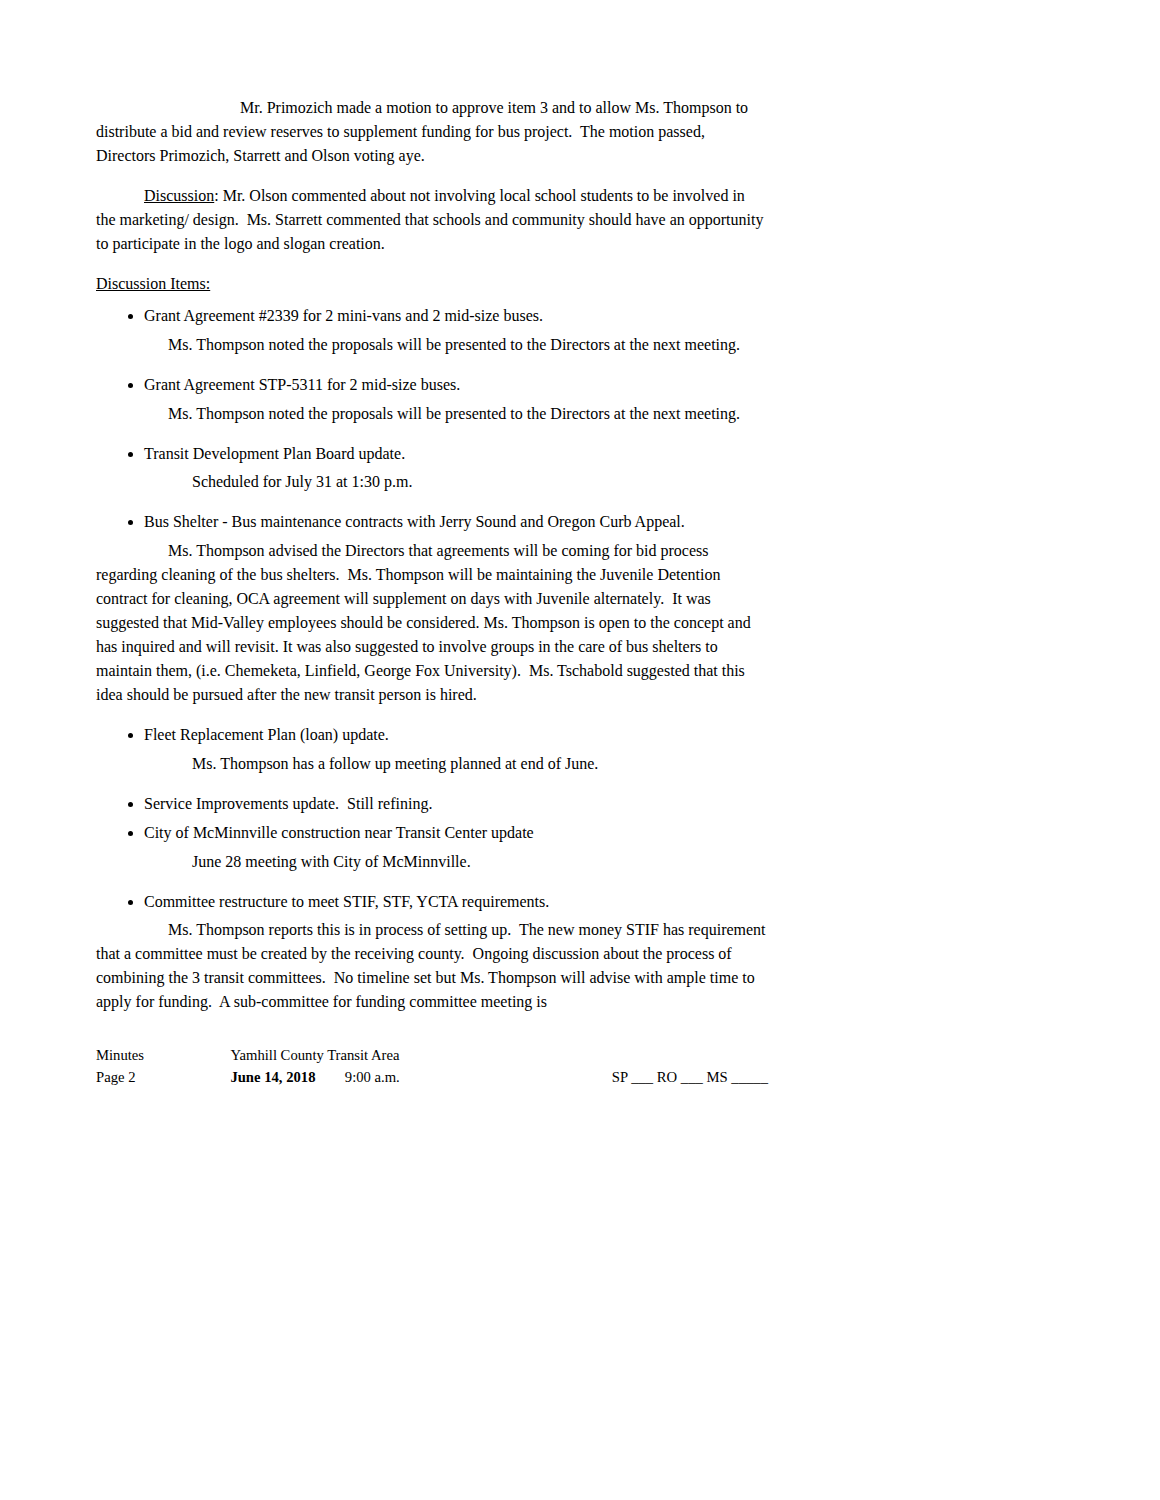Mr. Primozich made a motion to approve item 3 and to allow Ms. Thompson to distribute a bid and review reserves to supplement funding for bus project. The motion passed, Directors Primozich, Starrett and Olson voting aye.
Discussion: Mr. Olson commented about not involving local school students to be involved in the marketing/ design. Ms. Starrett commented that schools and community should have an opportunity to participate in the logo and slogan creation.
Discussion Items:
Grant Agreement #2339 for 2 mini-vans and 2 mid-size buses.
Ms. Thompson noted the proposals will be presented to the Directors at the next meeting.
Grant Agreement STP-5311 for 2 mid-size buses.
Ms. Thompson noted the proposals will be presented to the Directors at the next meeting.
Transit Development Plan Board update.
Scheduled for July 31 at 1:30 p.m.
Bus Shelter - Bus maintenance contracts with Jerry Sound and Oregon Curb Appeal.
Ms. Thompson advised the Directors that agreements will be coming for bid process regarding cleaning of the bus shelters. Ms. Thompson will be maintaining the Juvenile Detention contract for cleaning, OCA agreement will supplement on days with Juvenile alternately. It was suggested that Mid-Valley employees should be considered. Ms. Thompson is open to the concept and has inquired and will revisit. It was also suggested to involve groups in the care of bus shelters to maintain them, (i.e. Chemeketa, Linfield, George Fox University). Ms. Tschabold suggested that this idea should be pursued after the new transit person is hired.
Fleet Replacement Plan (loan) update.
Ms. Thompson has a follow up meeting planned at end of June.
Service Improvements update. Still refining.
City of McMinnville construction near Transit Center update
June 28 meeting with City of McMinnville.
Committee restructure to meet STIF, STF, YCTA requirements.
Ms. Thompson reports this is in process of setting up. The new money STIF has requirement that a committee must be created by the receiving county. Ongoing discussion about the process of combining the 3 transit committees. No timeline set but Ms. Thompson will advise with ample time to apply for funding. A sub-committee for funding committee meeting is
Minutes Page 2
Yamhill County Transit Area June 14, 2018 9:00 a.m.
SP ___ RO ___ MS _____